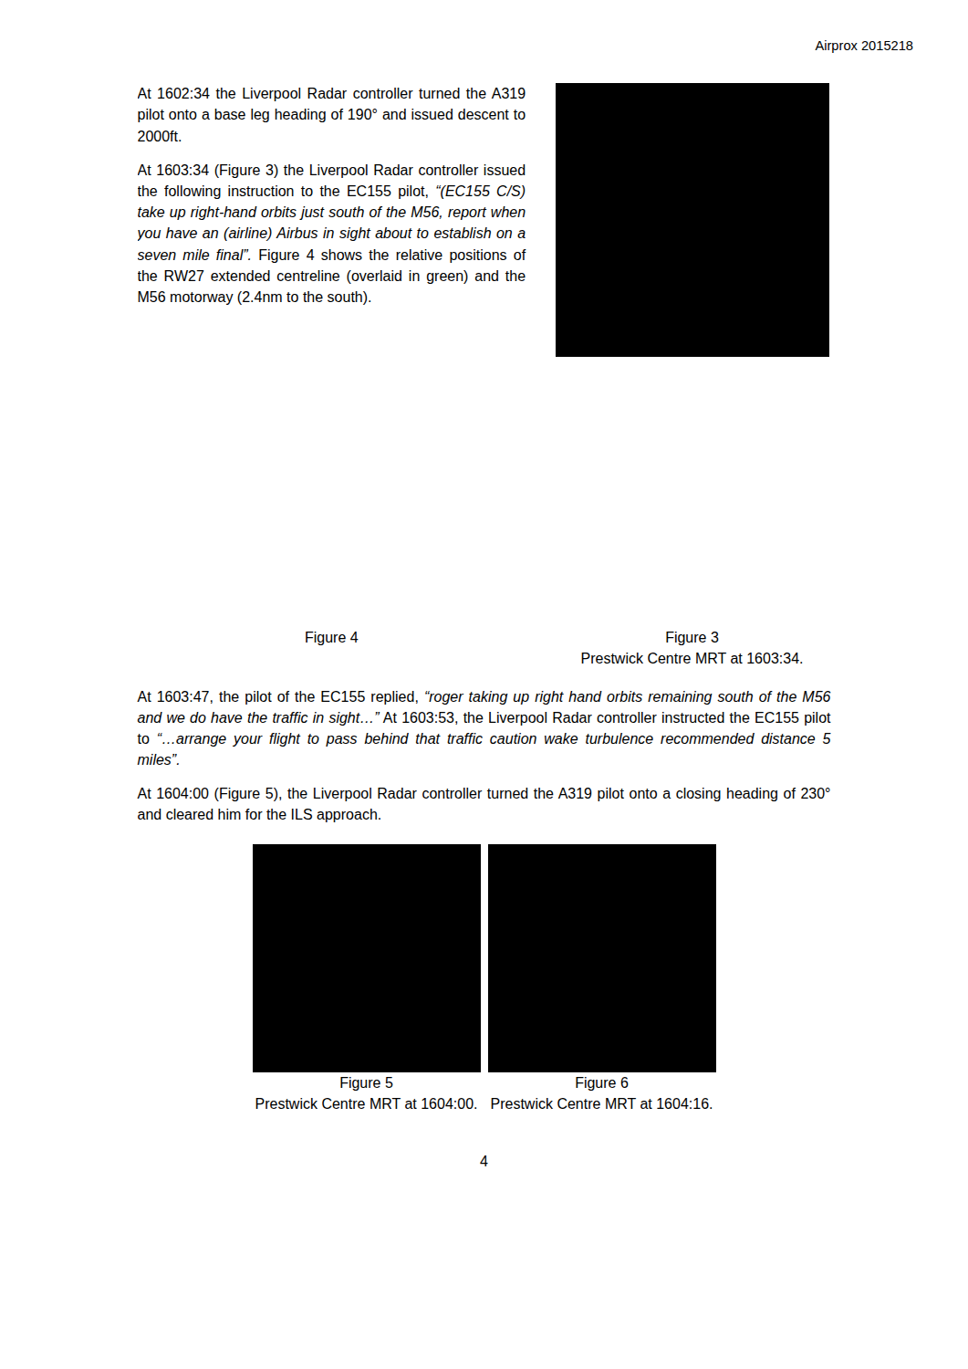Airprox 2015218
At 1602:34 the Liverpool Radar controller turned the A319 pilot onto a base leg heading of 190° and issued descent to 2000ft.
At 1603:34 (Figure 3) the Liverpool Radar controller issued the following instruction to the EC155 pilot, “(EC155 C/S) take up right-hand orbits just south of the M56, report when you have an (airline) Airbus in sight about to establish on a seven mile final”. Figure 4 shows the relative positions of the RW27 extended centreline (overlaid in green) and the M56 motorway (2.4nm to the south).
Figure 4
Figure 3
Prestwick Centre MRT at 1603:34.
At 1603:47, the pilot of the EC155 replied, “roger taking up right hand orbits remaining south of the M56 and we do have the traffic in sight…” At 1603:53, the Liverpool Radar controller instructed the EC155 pilot to “…arrange your flight to pass behind that traffic caution wake turbulence recommended distance 5 miles”.
At 1604:00 (Figure 5), the Liverpool Radar controller turned the A319 pilot onto a closing heading of 230° and cleared him for the ILS approach.
| Figure 5 Prestwick Centre MRT at 1604:00. | Figure 6 Prestwick Centre MRT at 1604:16. |
4